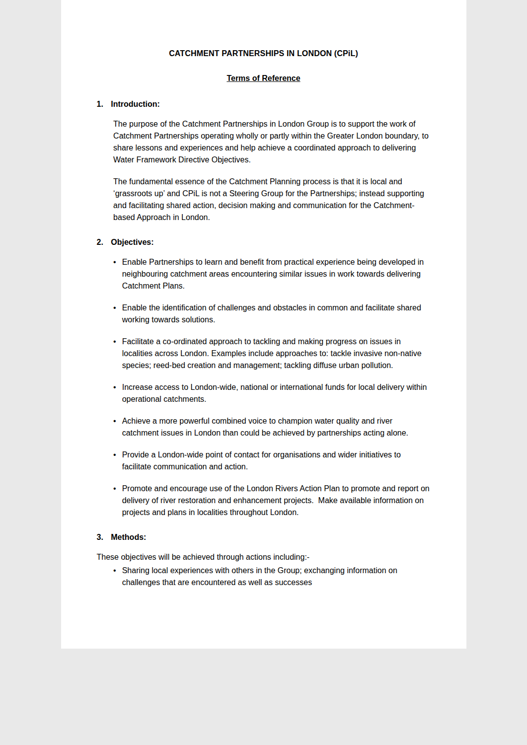CATCHMENT PARTNERSHIPS IN LONDON (CPiL)
Terms of Reference
1. Introduction:
The purpose of the Catchment Partnerships in London Group is to support the work of Catchment Partnerships operating wholly or partly within the Greater London boundary, to share lessons and experiences and help achieve a coordinated approach to delivering Water Framework Directive Objectives.
The fundamental essence of the Catchment Planning process is that it is local and ‘grassroots up’ and CPiL is not a Steering Group for the Partnerships; instead supporting and facilitating shared action, decision making and communication for the Catchment-based Approach in London.
2. Objectives:
Enable Partnerships to learn and benefit from practical experience being developed in neighbouring catchment areas encountering similar issues in work towards delivering Catchment Plans.
Enable the identification of challenges and obstacles in common and facilitate shared working towards solutions.
Facilitate a co-ordinated approach to tackling and making progress on issues in localities across London. Examples include approaches to: tackle invasive non-native species; reed-bed creation and management; tackling diffuse urban pollution.
Increase access to London-wide, national or international funds for local delivery within operational catchments.
Achieve a more powerful combined voice to champion water quality and river catchment issues in London than could be achieved by partnerships acting alone.
Provide a London-wide point of contact for organisations and wider initiatives to facilitate communication and action.
Promote and encourage use of the London Rivers Action Plan to promote and report on delivery of river restoration and enhancement projects. Make available information on projects and plans in localities throughout London.
3. Methods:
These objectives will be achieved through actions including:-
Sharing local experiences with others in the Group; exchanging information on challenges that are encountered as well as successes